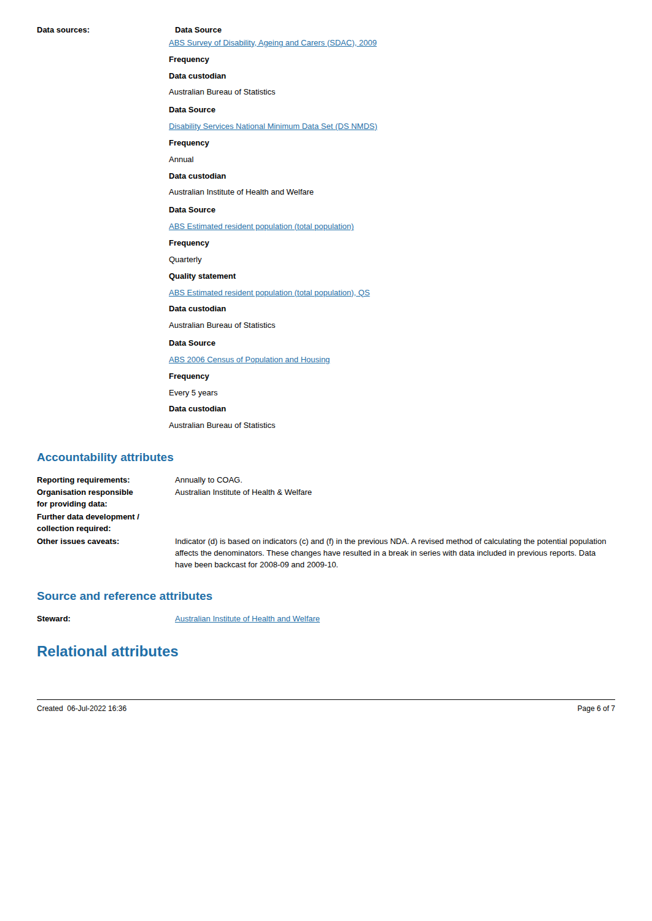Data sources:
Data Source
ABS Survey of Disability, Ageing and Carers (SDAC), 2009
Frequency
Data custodian
Australian Bureau of Statistics
Data Source
Disability Services National Minimum Data Set (DS NMDS)
Frequency
Annual
Data custodian
Australian Institute of Health and Welfare
Data Source
ABS Estimated resident population (total population)
Frequency
Quarterly
Quality statement
ABS Estimated resident population (total population), QS
Data custodian
Australian Bureau of Statistics
Data Source
ABS 2006 Census of Population and Housing
Frequency
Every 5 years
Data custodian
Australian Bureau of Statistics
Accountability attributes
Reporting requirements:
Annually to COAG.
Organisation responsible
for providing data:
Australian Institute of Health & Welfare
Further data development /
collection required:
Other issues caveats:
Indicator (d) is based on indicators (c) and (f) in the previous NDA. A revised method of calculating the potential population affects the denominators. These changes have resulted in a break in series with data included in previous reports. Data have been backcast for 2008-09 and 2009-10.
Source and reference attributes
Steward:
Australian Institute of Health and Welfare
Relational attributes
Created 06-Jul-2022 16:36
Page 6 of 7